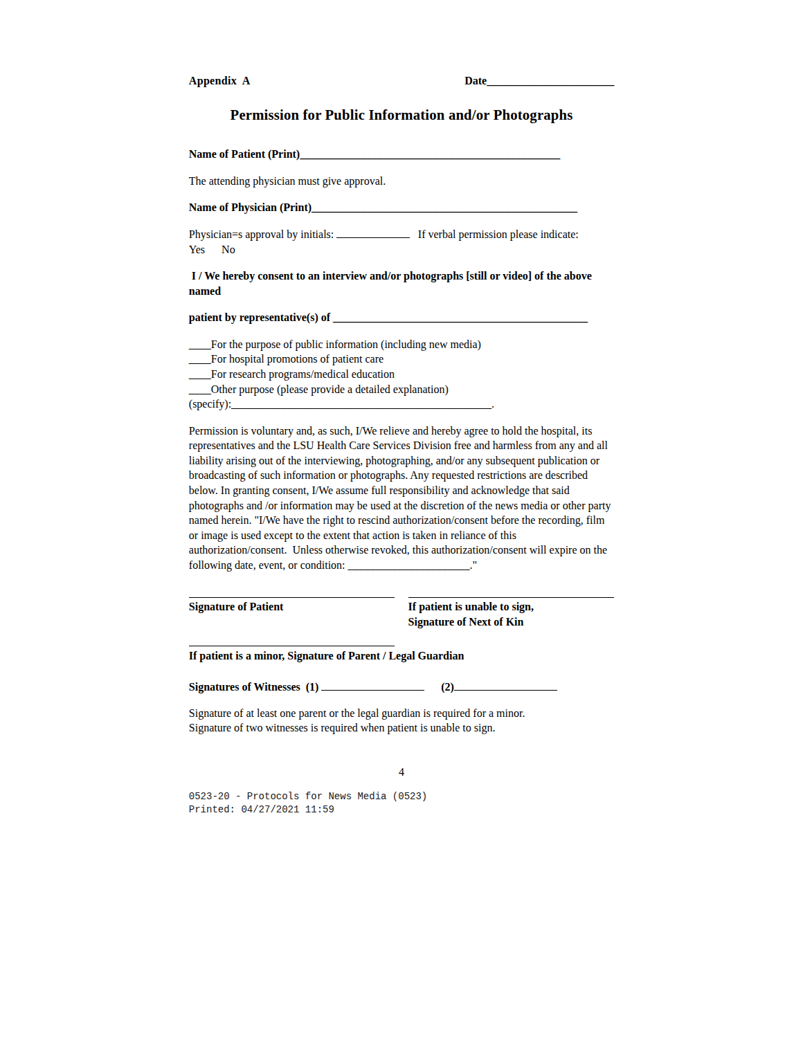Appendix A Date_______________________
Permission for Public Information and/or Photographs
Name of Patient (Print)_______________________________________________
The attending physician must give approval.
Name of Physician (Print)________________________________________________
Physician=s approval by initials: If verbal permission please indicate:
Yes No
I / We hereby consent to an interview and/or photographs [still or video] of the above named
patient by representative(s) of ______________________________________________
____For the purpose of public information (including new media)
____For hospital promotions of patient care
____For research programs/medical education
____Other purpose (please provide a detailed explanation)
(specify):_______________________________________________.
Permission is voluntary and, as such, I/We relieve and hereby agree to hold the hospital, its representatives and the LSU Health Care Services Division free and harmless from any and all liability arising out of the interviewing, photographing, and/or any subsequent publication or broadcasting of such information or photographs. Any requested restrictions are described below. In granting consent, I/We assume full responsibility and acknowledge that said photographs and /or information may be used at the discretion of the news media or other party named herein. "I/We have the right to rescind authorization/consent before the recording, film or image is used except to the extent that action is taken in reliance of this authorization/consent. Unless otherwise revoked, this authorization/consent will expire on the following date, event, or condition: ______________________."
Signature of Patient
If patient is unable to sign,
Signature of Next of Kin
If patient is a minor, Signature of Parent / Legal Guardian
Signatures of Witnesses (1) (2)
Signature of at least one parent or the legal guardian is required for a minor.
Signature of two witnesses is required when patient is unable to sign.
4
0523-20 - Protocols for News Media (0523)
Printed: 04/27/2021 11:59